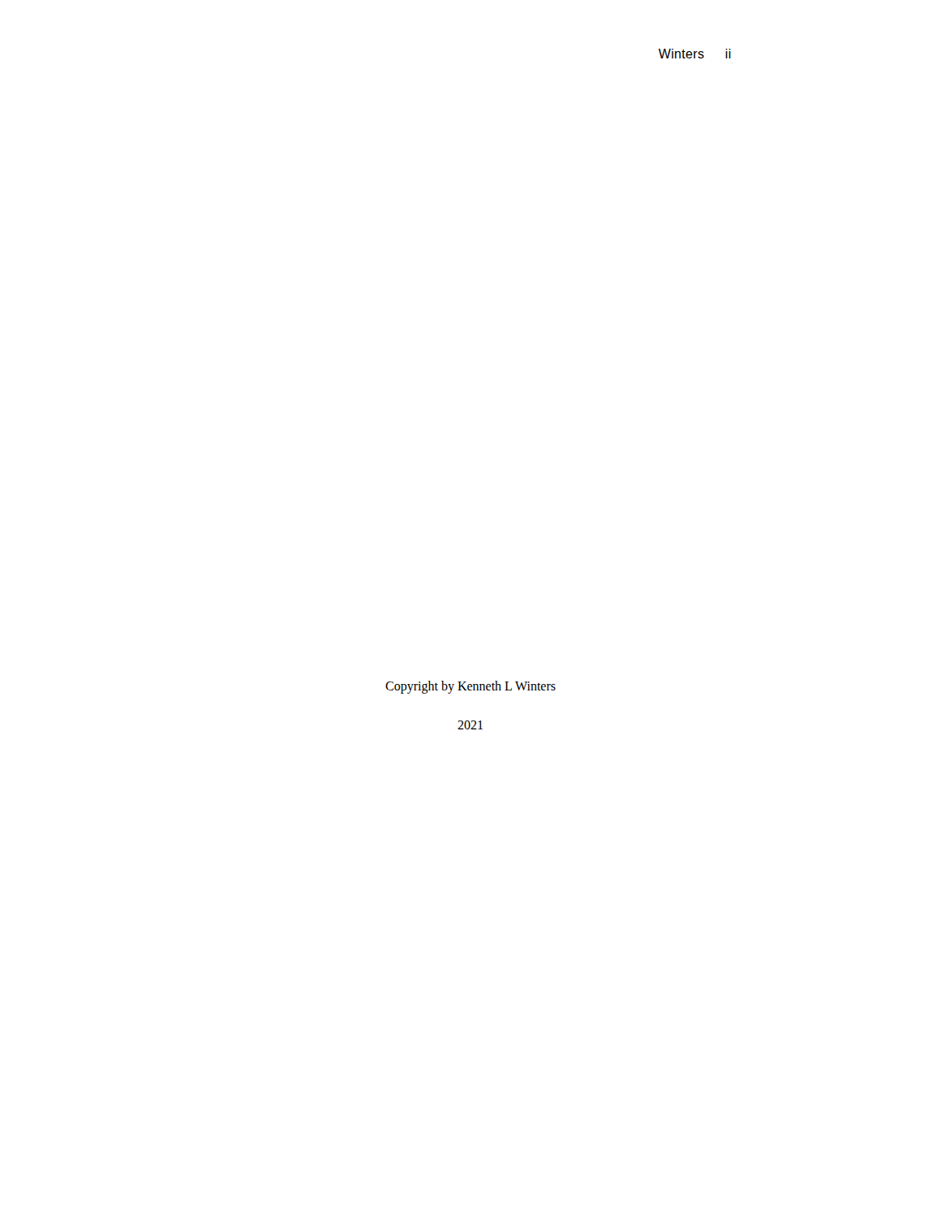Wintersii
Copyright by Kenneth L Winters
2021